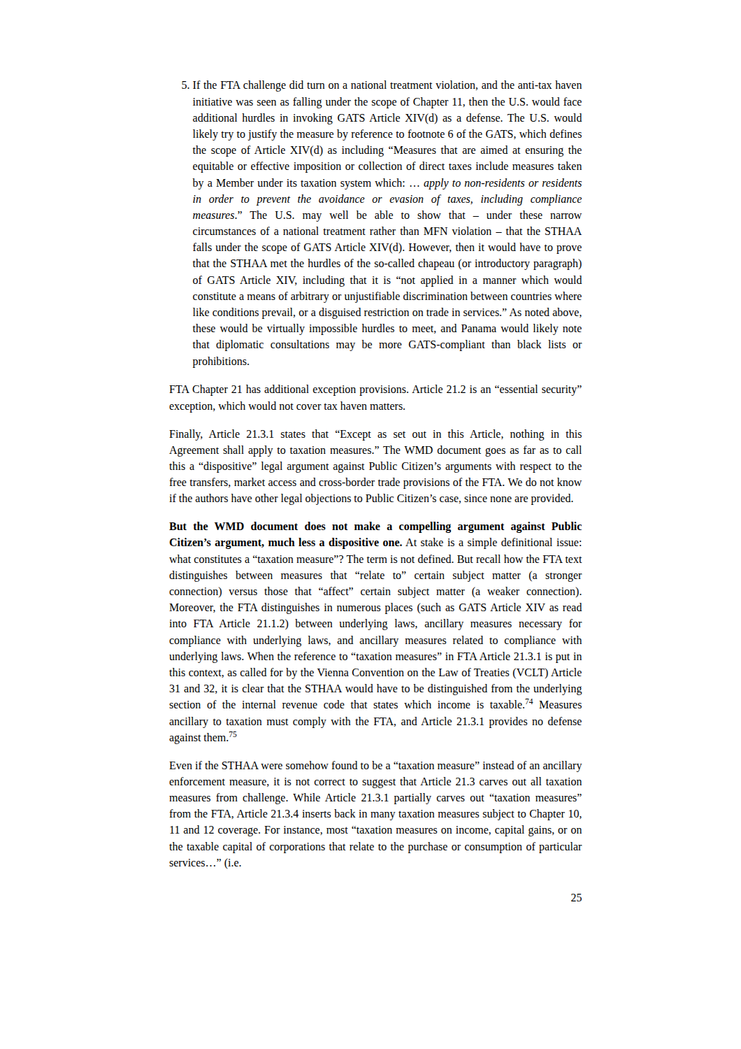If the FTA challenge did turn on a national treatment violation, and the anti-tax haven initiative was seen as falling under the scope of Chapter 11, then the U.S. would face additional hurdles in invoking GATS Article XIV(d) as a defense. The U.S. would likely try to justify the measure by reference to footnote 6 of the GATS, which defines the scope of Article XIV(d) as including “Measures that are aimed at ensuring the equitable or effective imposition or collection of direct taxes include measures taken by a Member under its taxation system which: … apply to non-residents or residents in order to prevent the avoidance or evasion of taxes, including compliance measures.” The U.S. may well be able to show that – under these narrow circumstances of a national treatment rather than MFN violation – that the STHAA falls under the scope of GATS Article XIV(d). However, then it would have to prove that the STHAA met the hurdles of the so-called chapeau (or introductory paragraph) of GATS Article XIV, including that it is “not applied in a manner which would constitute a means of arbitrary or unjustifiable discrimination between countries where like conditions prevail, or a disguised restriction on trade in services.” As noted above, these would be virtually impossible hurdles to meet, and Panama would likely note that diplomatic consultations may be more GATS-compliant than black lists or prohibitions.
FTA Chapter 21 has additional exception provisions. Article 21.2 is an “essential security” exception, which would not cover tax haven matters.
Finally, Article 21.3.1 states that “Except as set out in this Article, nothing in this Agreement shall apply to taxation measures.” The WMD document goes as far as to call this a “dispositive” legal argument against Public Citizen’s arguments with respect to the free transfers, market access and cross-border trade provisions of the FTA. We do not know if the authors have other legal objections to Public Citizen’s case, since none are provided.
But the WMD document does not make a compelling argument against Public Citizen’s argument, much less a dispositive one. At stake is a simple definitional issue: what constitutes a “taxation measure”? The term is not defined. But recall how the FTA text distinguishes between measures that “relate to” certain subject matter (a stronger connection) versus those that “affect” certain subject matter (a weaker connection). Moreover, the FTA distinguishes in numerous places (such as GATS Article XIV as read into FTA Article 21.1.2) between underlying laws, ancillary measures necessary for compliance with underlying laws, and ancillary measures related to compliance with underlying laws. When the reference to “taxation measures” in FTA Article 21.3.1 is put in this context, as called for by the Vienna Convention on the Law of Treaties (VCLT) Article 31 and 32, it is clear that the STHAA would have to be distinguished from the underlying section of the internal revenue code that states which income is taxable.74 Measures ancillary to taxation must comply with the FTA, and Article 21.3.1 provides no defense against them.75
Even if the STHAA were somehow found to be a “taxation measure” instead of an ancillary enforcement measure, it is not correct to suggest that Article 21.3 carves out all taxation measures from challenge. While Article 21.3.1 partially carves out “taxation measures” from the FTA, Article 21.3.4 inserts back in many taxation measures subject to Chapter 10, 11 and 12 coverage. For instance, most “taxation measures on income, capital gains, or on the taxable capital of corporations that relate to the purchase or consumption of particular services…” (i.e.
25